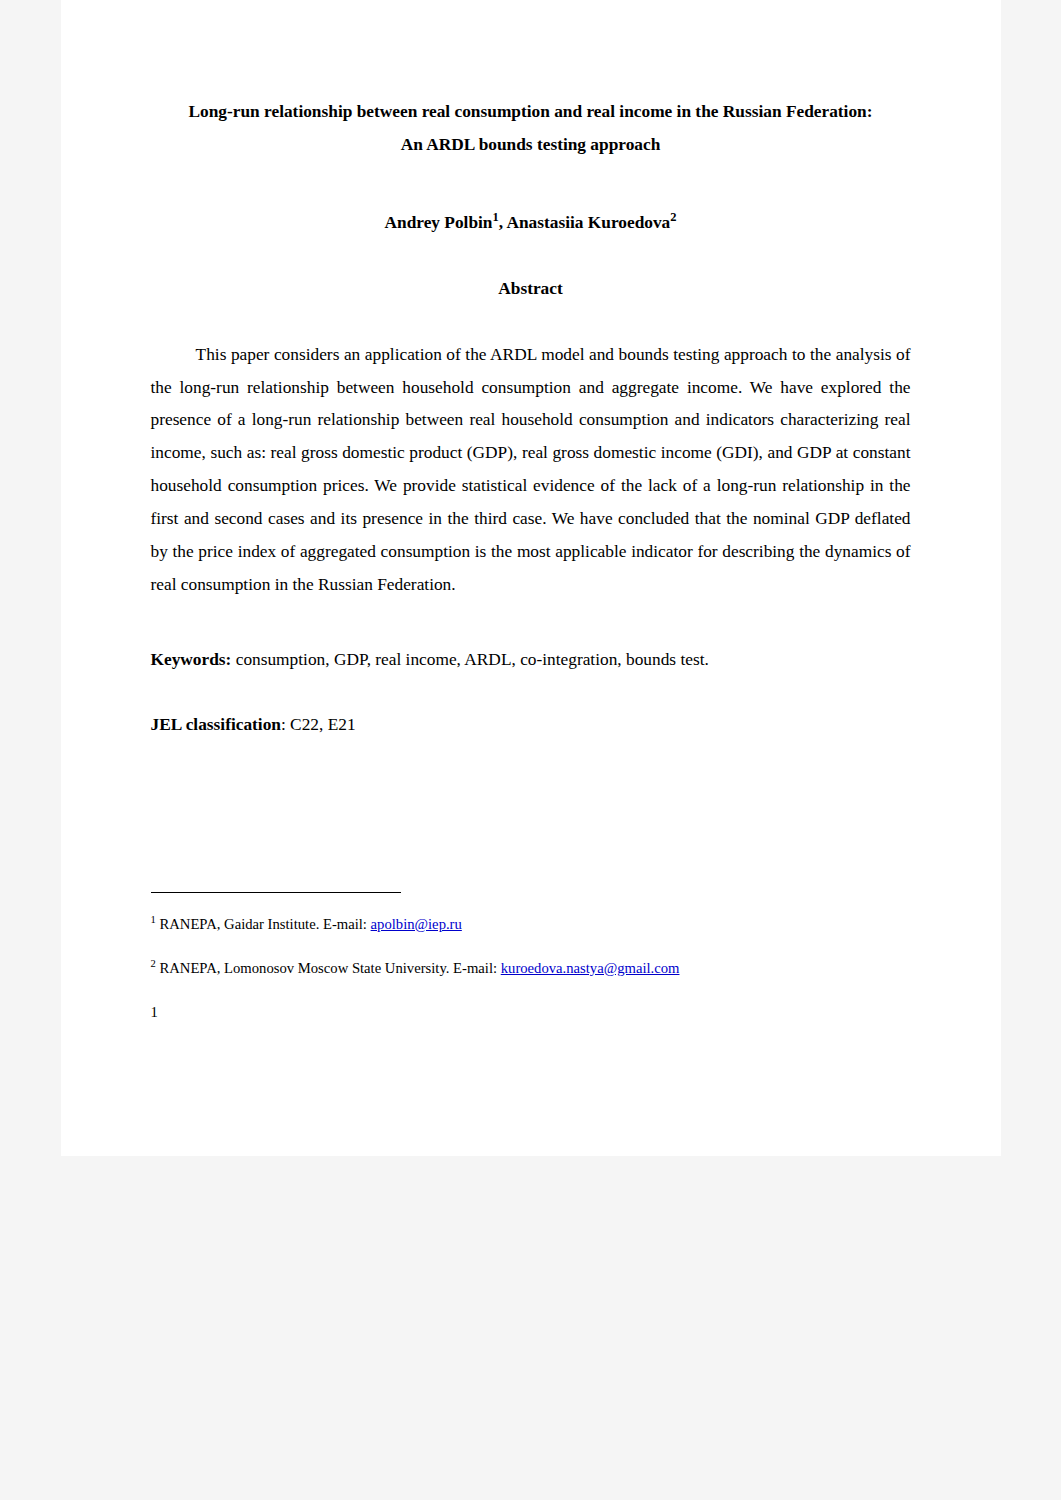Long-run relationship between real consumption and real income in the Russian Federation:
An ARDL bounds testing approach
Andrey Polbin1, Anastasiia Kuroedova2
Abstract
This paper considers an application of the ARDL model and bounds testing approach to the analysis of the long-run relationship between household consumption and aggregate income. We have explored the presence of a long-run relationship between real household consumption and indicators characterizing real income, such as: real gross domestic product (GDP), real gross domestic income (GDI), and GDP at constant household consumption prices. We provide statistical evidence of the lack of a long-run relationship in the first and second cases and its presence in the third case. We have concluded that the nominal GDP deflated by the price index of aggregated consumption is the most applicable indicator for describing the dynamics of real consumption in the Russian Federation.
Keywords: consumption, GDP, real income, ARDL, co-integration, bounds test.
JEL classification: C22, E21
1 RANEPA, Gaidar Institute. E-mail: apolbin@iep.ru
2 RANEPA, Lomonosov Moscow State University. E-mail: kuroedova.nastya@gmail.com
1